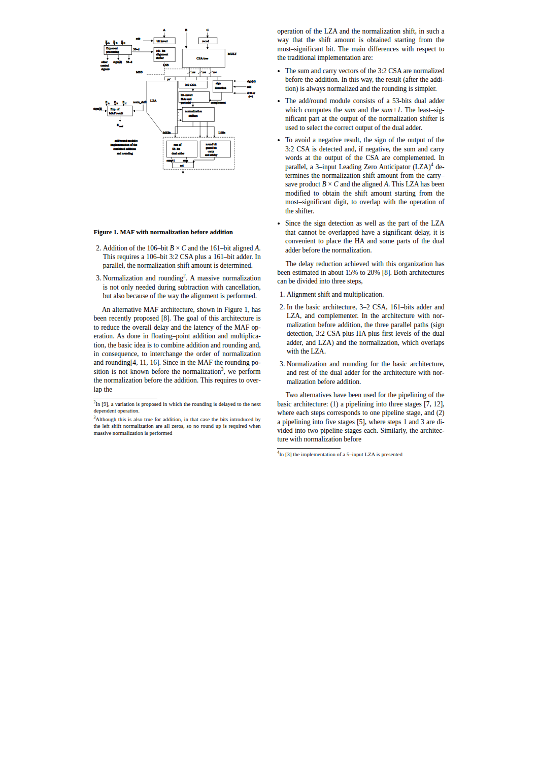A B C bit invert sub recod Exponent processing EA EB EC 56–d 161–bit alignment shifter CSA tree MULT other control signals sign(d) 56–d LSB MSB 106 106 106 3:2 CSA 55 sign detection sign(d) sub d=0 or d=1 LZA bit–invert HAs and part add complement normalization shifters Exp. of MAF result EA EB EC norm_shift sign(d) Emaf MSBs LSBs add/round module: implementation of the combined addition and rounding rest of 53–bit dual adder round bit guard bit carry and sticky sum+1 sum sel
Figure 1. MAF with normalization before addition
Addition of the 106–bit B × C and the 161–bit aligned A. This requires a 106–bit 3:2 CSA plus a 161–bit adder. In parallel, the normalization shift amount is determined.
Normalization and rounding2. A massive normalization is not only needed during subtraction with cancellation, but also because of the way the alignment is performed.
An alternative MAF architecture, shown in Figure 1, has been recently proposed [8]. The goal of this architecture is to reduce the overall delay and the latency of the MAF operation. As done in floating–point addition and multiplication, the basic idea is to combine addition and rounding and, in consequence, to interchange the order of normalization and rounding[4, 11, 16]. Since in the MAF the rounding position is not known before the normalization3, we perform the normalization before the addition. This requires to overlap the
2In [9], a variation is proposed in which the rounding is delayed to the next dependent operation.
3Although this is also true for addition, in that case the bits introduced by the left shift normalization are all zeros, so no round up is required when massive normalization is performed
operation of the LZA and the normalization shift, in such a way that the shift amount is obtained starting from the most–significant bit. The main differences with respect to the traditional implementation are:
The sum and carry vectors of the 3:2 CSA are normalized before the addition. In this way, the result (after the addition) is always normalized and the rounding is simpler.
The add/round module consists of a 53-bits dual adder which computes the sum and the sum+1. The least–significant part at the output of the normalization shifter is used to select the correct output of the dual adder.
To avoid a negative result, the sign of the output of the 3:2 CSA is detected and, if negative, the sum and carry words at the output of the CSA are complemented. In parallel, a 3–input Leading Zero Anticipator (LZA)4 determines the normalization shift amount from the carry–save product B × C and the aligned A. This LZA has been modified to obtain the shift amount starting from the most–significant digit, to overlap with the operation of the shifter.
Since the sign detection as well as the part of the LZA that cannot be overlapped have a significant delay, it is convenient to place the HA and some parts of the dual adder before the normalization.
The delay reduction achieved with this organization has been estimated in about 15% to 20% [8]. Both architectures can be divided into three steps,
Alignment shift and multiplication.
In the basic architecture, 3–2 CSA, 161–bits adder and LZA, and complementer. In the architecture with normalization before addition, the three parallel paths (sign detection, 3:2 CSA plus HA plus first levels of the dual adder, and LZA) and the normalization, which overlaps with the LZA.
Normalization and rounding for the basic architecture, and rest of the dual adder for the architecture with normalization before addition.
Two alternatives have been used for the pipelining of the basic architecture: (1) a pipelining into three stages [7, 12], where each steps corresponds to one pipeline stage, and (2) a pipelining into five stages [5], where steps 1 and 3 are divided into two pipeline stages each. Similarly, the architecture with normalization before
4In [3] the implementation of a 5–input LZA is presented